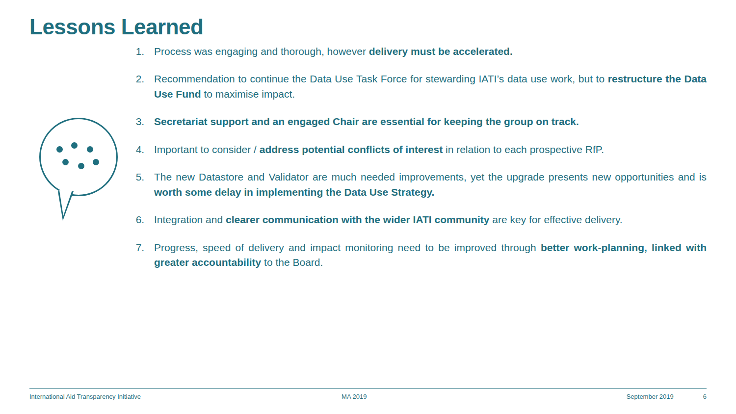Lessons Learned
Process was engaging and thorough, however delivery must be accelerated.
Recommendation to continue the Data Use Task Force for stewarding IATI’s data use work, but to restructure the Data Use Fund to maximise impact.
Secretariat support and an engaged Chair are essential for keeping the group on track.
Important to consider / address potential conflicts of interest in relation to each prospective RfP.
The new Datastore and Validator are much needed improvements, yet the upgrade presents new opportunities and is worth some delay in implementing the Data Use Strategy.
Integration and clearer communication with the wider IATI community are key for effective delivery.
Progress, speed of delivery and impact monitoring need to be improved through better work-planning, linked with greater accountability to the Board.
International Aid Transparency Initiative
MA 2019
September 2019
6